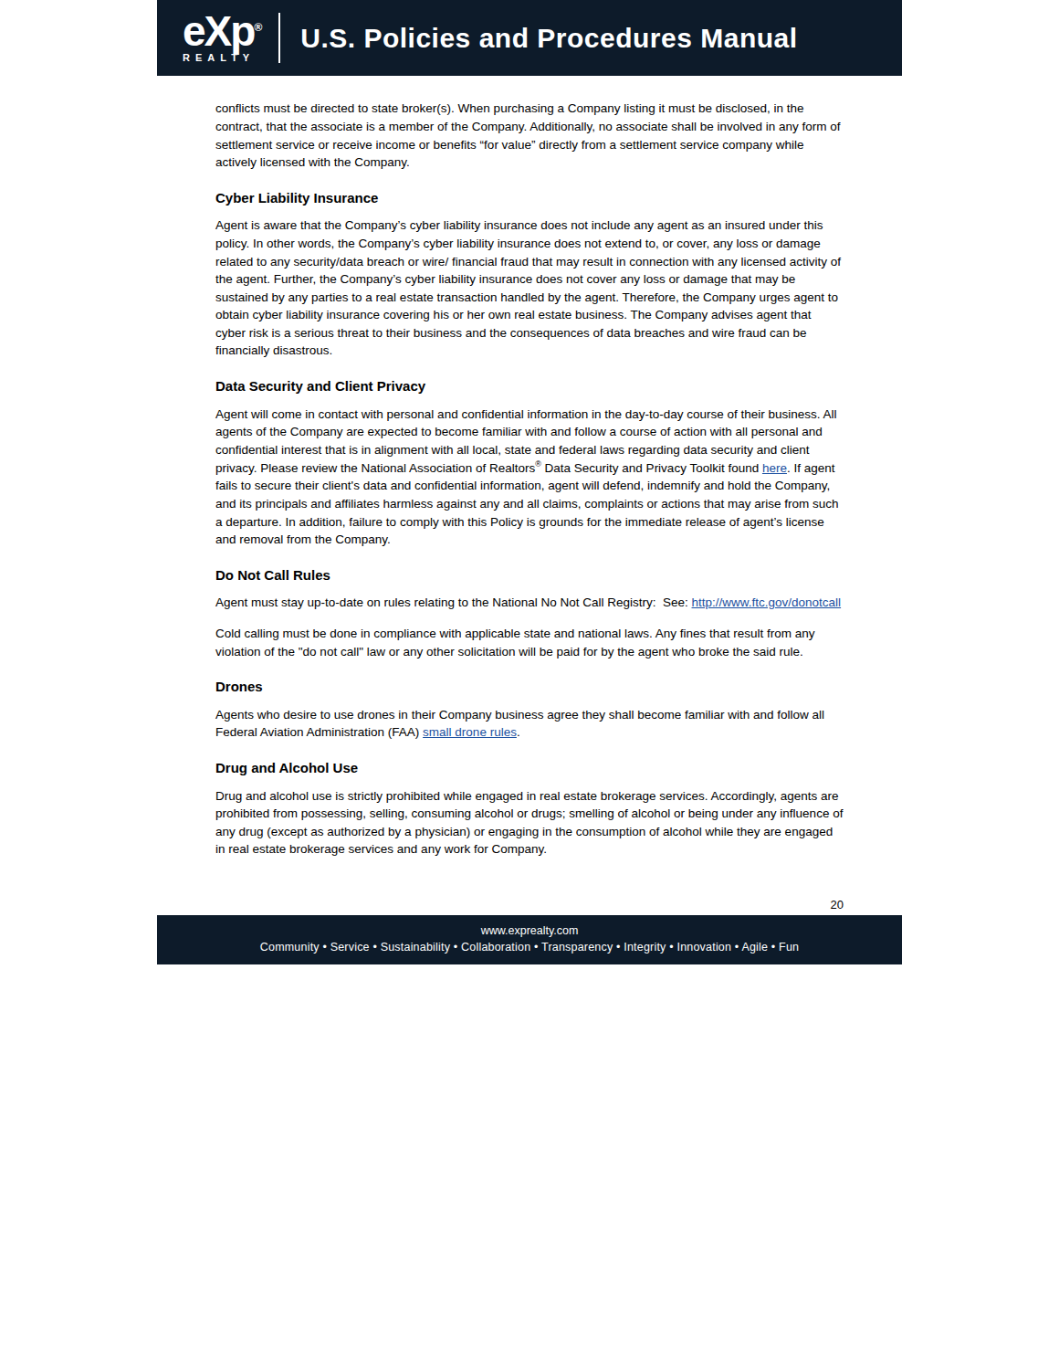eXp®
REALTY
U.S. Policies and Procedures Manual
conflicts must be directed to state broker(s). When purchasing a Company listing it must be disclosed, in the contract, that the associate is a member of the Company. Additionally, no associate shall be involved in any form of settlement service or receive income or benefits “for value” directly from a settlement service company while actively licensed with the Company.
Cyber Liability Insurance
Agent is aware that the Company’s cyber liability insurance does not include any agent as an insured under this policy. In other words, the Company’s cyber liability insurance does not extend to, or cover, any loss or damage related to any security/data breach or wire/ financial fraud that may result in connection with any licensed activity of the agent. Further, the Company’s cyber liability insurance does not cover any loss or damage that may be sustained by any parties to a real estate transaction handled by the agent. Therefore, the Company urges agent to obtain cyber liability insurance covering his or her own real estate business. The Company advises agent that cyber risk is a serious threat to their business and the consequences of data breaches and wire fraud can be financially disastrous.
Data Security and Client Privacy
Agent will come in contact with personal and confidential information in the day-to-day course of their business. All agents of the Company are expected to become familiar with and follow a course of action with all personal and confidential interest that is in alignment with all local, state and federal laws regarding data security and client privacy. Please review the National Association of Realtors® Data Security and Privacy Toolkit found here. If agent fails to secure their client's data and confidential information, agent will defend, indemnify and hold the Company, and its principals and affiliates harmless against any and all claims, complaints or actions that may arise from such a departure. In addition, failure to comply with this Policy is grounds for the immediate release of agent’s license and removal from the Company.
Do Not Call Rules
Agent must stay up-to-date on rules relating to the National No Not Call Registry: See: http://www.ftc.gov/donotcall
Cold calling must be done in compliance with applicable state and national laws. Any fines that result from any violation of the "do not call" law or any other solicitation will be paid for by the agent who broke the said rule.
Drones
Agents who desire to use drones in their Company business agree they shall become familiar with and follow all Federal Aviation Administration (FAA) small drone rules.
Drug and Alcohol Use
Drug and alcohol use is strictly prohibited while engaged in real estate brokerage services. Accordingly, agents are prohibited from possessing, selling, consuming alcohol or drugs; smelling of alcohol or being under any influence of any drug (except as authorized by a physician) or engaging in the consumption of alcohol while they are engaged in real estate brokerage services and any work for Company.
20
www.exprealty.com Community • Service • Sustainability • Collaboration • Transparency • Integrity • Innovation • Agile • Fun